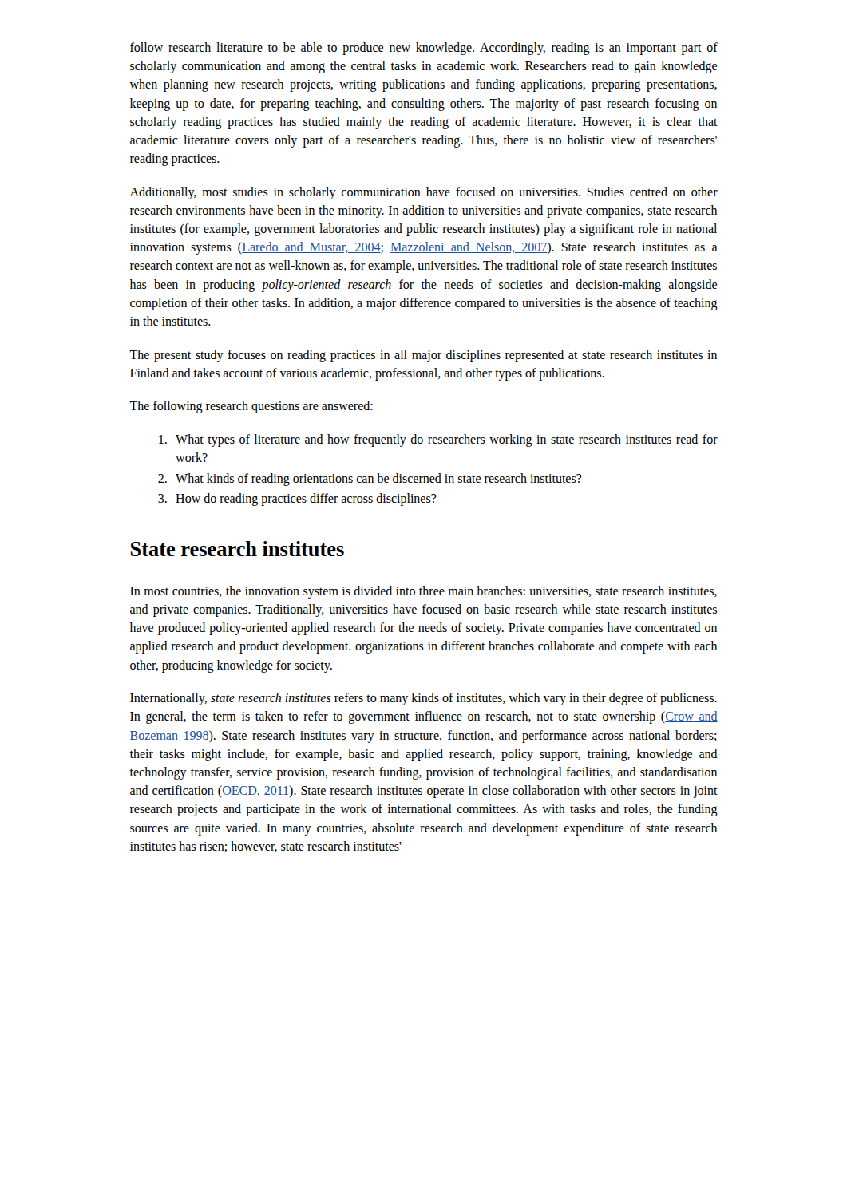follow research literature to be able to produce new knowledge. Accordingly, reading is an important part of scholarly communication and among the central tasks in academic work. Researchers read to gain knowledge when planning new research projects, writing publications and funding applications, preparing presentations, keeping up to date, for preparing teaching, and consulting others. The majority of past research focusing on scholarly reading practices has studied mainly the reading of academic literature. However, it is clear that academic literature covers only part of a researcher's reading. Thus, there is no holistic view of researchers' reading practices.
Additionally, most studies in scholarly communication have focused on universities. Studies centred on other research environments have been in the minority. In addition to universities and private companies, state research institutes (for example, government laboratories and public research institutes) play a significant role in national innovation systems (Laredo and Mustar, 2004; Mazzoleni and Nelson, 2007). State research institutes as a research context are not as well-known as, for example, universities. The traditional role of state research institutes has been in producing policy-oriented research for the needs of societies and decision-making alongside completion of their other tasks. In addition, a major difference compared to universities is the absence of teaching in the institutes.
The present study focuses on reading practices in all major disciplines represented at state research institutes in Finland and takes account of various academic, professional, and other types of publications.
The following research questions are answered:
What types of literature and how frequently do researchers working in state research institutes read for work?
What kinds of reading orientations can be discerned in state research institutes?
How do reading practices differ across disciplines?
State research institutes
In most countries, the innovation system is divided into three main branches: universities, state research institutes, and private companies. Traditionally, universities have focused on basic research while state research institutes have produced policy-oriented applied research for the needs of society. Private companies have concentrated on applied research and product development. organizations in different branches collaborate and compete with each other, producing knowledge for society.
Internationally, state research institutes refers to many kinds of institutes, which vary in their degree of publicness. In general, the term is taken to refer to government influence on research, not to state ownership (Crow and Bozeman 1998). State research institutes vary in structure, function, and performance across national borders; their tasks might include, for example, basic and applied research, policy support, training, knowledge and technology transfer, service provision, research funding, provision of technological facilities, and standardisation and certification (OECD, 2011). State research institutes operate in close collaboration with other sectors in joint research projects and participate in the work of international committees. As with tasks and roles, the funding sources are quite varied. In many countries, absolute research and development expenditure of state research institutes has risen; however, state research institutes'